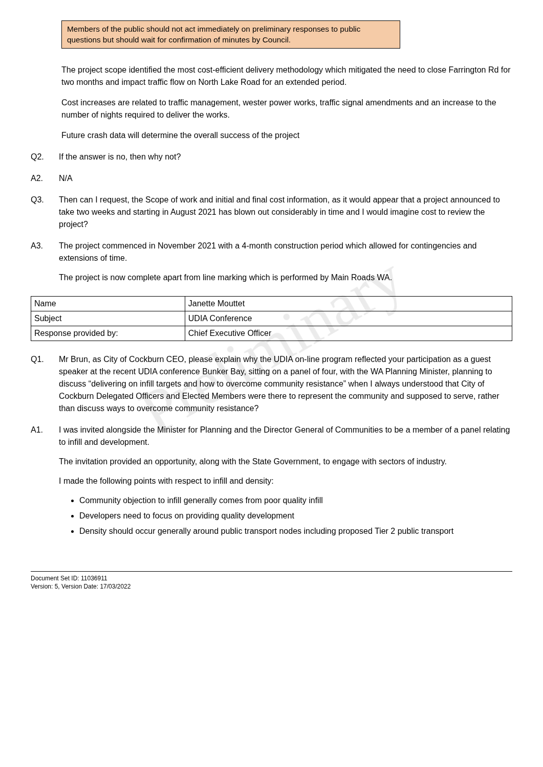Preliminary
Members of the public should not act immediately on preliminary responses to public questions but should wait for confirmation of minutes by Council.
The project scope identified the most cost-efficient delivery methodology which mitigated the need to close Farrington Rd for two months and impact traffic flow on North Lake Road for an extended period.
Cost increases are related to traffic management, wester power works, traffic signal amendments and an increase to the number of nights required to deliver the works.
Future crash data will determine the overall success of the project
Q2.
If the answer is no, then why not?
A2.
N/A
Q3.
Then can I request, the Scope of work and initial and final cost information, as it would appear that a project announced to take two weeks and starting in August 2021 has blown out considerably in time and I would imagine cost to review the project?
A3.
The project commenced in November 2021 with a 4-month construction period which allowed for contingencies and extensions of time.
The project is now complete apart from line marking which is performed by Main Roads WA.
| Name | Janette Mouttet |
| Subject | UDIA Conference |
| Response provided by: | Chief Executive Officer |
Q1.
Mr Brun, as City of Cockburn CEO, please explain why the UDIA on-line program reflected your participation as a guest speaker at the recent UDIA conference Bunker Bay, sitting on a panel of four, with the WA Planning Minister, planning to discuss “delivering on infill targets and how to overcome community resistance” when I always understood that City of Cockburn Delegated Officers and Elected Members were there to represent the community and supposed to serve, rather than discuss ways to overcome community resistance?
A1.
I was invited alongside the Minister for Planning and the Director General of Communities to be a member of a panel relating to infill and development.
The invitation provided an opportunity, along with the State Government, to engage with sectors of industry.
I made the following points with respect to infill and density:
Community objection to infill generally comes from poor quality infill
Developers need to focus on providing quality development
Density should occur generally around public transport nodes including proposed Tier 2 public transport
Document Set ID: 11036911
Version: 5, Version Date: 17/03/2022